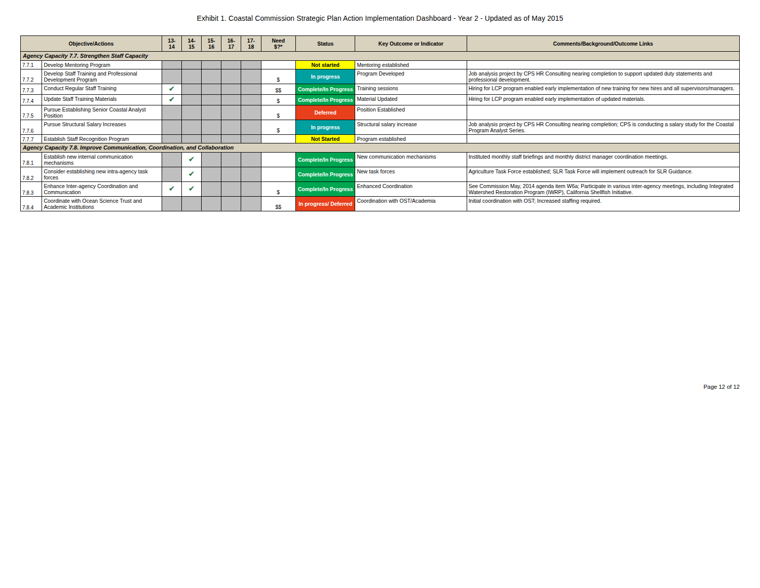Exhibit 1. Coastal Commission Strategic Plan Action Implementation Dashboard - Year 2 - Updated as of May 2015
| Objective/Actions | 13- 14 | 14- 15 | 15- 16 | 16- 17 | 17- 18 | Need $?* | Status | Key Outcome or Indicator | Comments/Background/Outcome Links |
| --- | --- | --- | --- | --- | --- | --- | --- | --- | --- |
| Agency Capacity 7.7. Strengthen Staff Capacity |
| 7.7.1 | Develop Mentoring Program | | | | | | | Not started | Mentoring established | |
| 7.7.2 | Develop Staff Training and Professional Development Program | | | | | | $ | In progress | Program Developed | Job analysis project by CPS HR Consulting nearing completion to support updated duty statements and professional development. |
| 7.7.3 | Conduct Regular Staff Training | ✔ | | | | | $$ | Complete/In Progress | Training sessions | Hiring for LCP program enabled early implementation of new training for new hires and all supervisors/managers. |
| 7.7.4 | Update Staff Training Materials | ✔ | | | | | $ | Complete/In Progress | Material Updated | Hiring for LCP program enabled early implementation of updated materials. |
| 7.7.5 | Pursue Establishing Senior Coastal Analyst Position | | | | | | $ | Deferred | Position Established | |
| 7.7.6 | Pursue Structural Salary Increases | | | | | | $ | In progress | Structural salary increase | Job analysis project by CPS HR Consulting nearing completion; CPS is conducting a salary study for the Coastal Program Analyst Series. |
| 7.7.7 | Establish Staff Recognition Program | | | | | | | Not Started | Program established | |
| Agency Capacity 7.8. Improve Communication, Coordination, and Collaboration |
| 7.8.1 | Establish new internal communication mechanisms | | ✔ | | | | | Complete/In Progress | New communication mechanisms | Instituted monthly staff briefings and monthly district manager coordination meetings. |
| 7.8.2 | Consider establishing new intra-agency task forces | | ✔ | | | | | Complete/In Progress | New task forces | Agriculture Task Force established; SLR Task Force will implement outreach for SLR Guidance. |
| 7.8.3 | Enhance Inter-agency Coordination and Communication | ✔ | ✔ | | | | $ | Complete/In Progress | Enhanced Coordination | See Commission May, 2014 agenda item W6a; Participate in various inter-agency meetings, including Integrated Watershed Restoration Program (IWRP), California Shellfish Initiative. |
| 7.8.4 | Coordinate with Ocean Science Trust and Academic Institutions | | | | | | $$ | In progress/ Deferred | Coordination with OST/Academia | Initial coordination with OST; Increased staffing required. |
Page 12 of 12